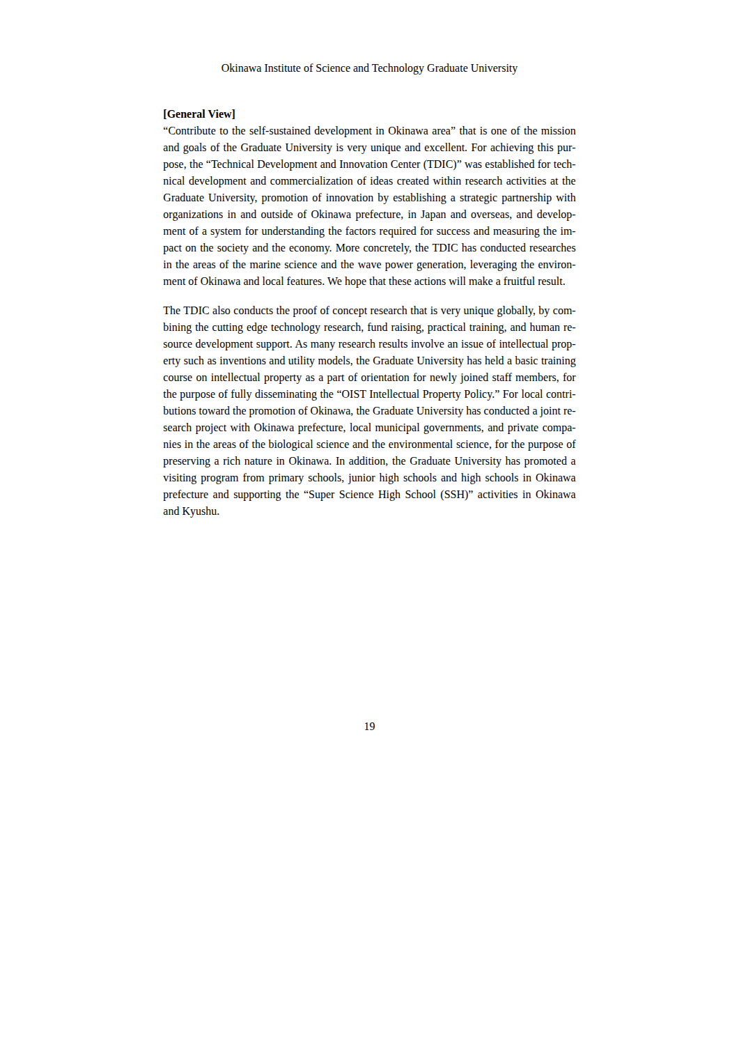Okinawa Institute of Science and Technology Graduate University
[General View]
“Contribute to the self-sustained development in Okinawa area” that is one of the mission and goals of the Graduate University is very unique and excellent. For achieving this purpose, the “Technical Development and Innovation Center (TDIC)” was established for technical development and commercialization of ideas created within research activities at the Graduate University, promotion of innovation by establishing a strategic partnership with organizations in and outside of Okinawa prefecture, in Japan and overseas, and development of a system for understanding the factors required for success and measuring the impact on the society and the economy. More concretely, the TDIC has conducted researches in the areas of the marine science and the wave power generation, leveraging the environment of Okinawa and local features. We hope that these actions will make a fruitful result.
The TDIC also conducts the proof of concept research that is very unique globally, by combining the cutting edge technology research, fund raising, practical training, and human resource development support. As many research results involve an issue of intellectual property such as inventions and utility models, the Graduate University has held a basic training course on intellectual property as a part of orientation for newly joined staff members, for the purpose of fully disseminating the “OIST Intellectual Property Policy.” For local contributions toward the promotion of Okinawa, the Graduate University has conducted a joint research project with Okinawa prefecture, local municipal governments, and private companies in the areas of the biological science and the environmental science, for the purpose of preserving a rich nature in Okinawa. In addition, the Graduate University has promoted a visiting program from primary schools, junior high schools and high schools in Okinawa prefecture and supporting the “Super Science High School (SSH)” activities in Okinawa and Kyushu.
19